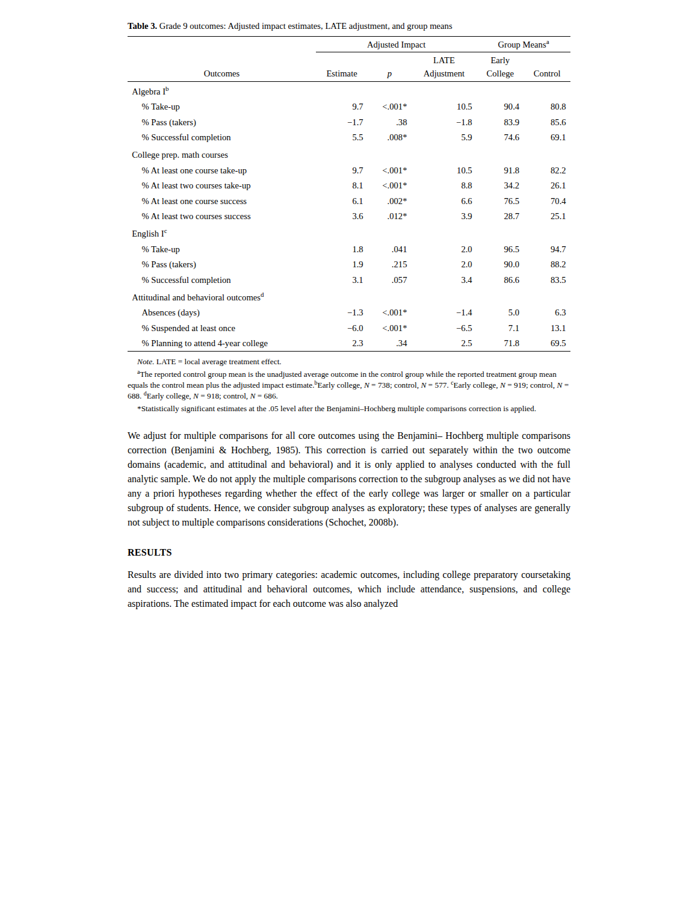Table 3. Grade 9 outcomes: Adjusted impact estimates, LATE adjustment, and group means
| | Adjusted Impact | Group Means a |
| --- | --- | --- |
| Outcomes | Estimate | p | LATE Adjustment | Early College | Control |
| Algebra I b |
| % Take-up | 9.7 | <.001* | 10.5 | 90.4 | 80.8 |
| % Pass (takers) | −1.7 | .38 | −1.8 | 83.9 | 85.6 |
| % Successful completion | 5.5 | .008* | 5.9 | 74.6 | 69.1 |
| College prep. math courses |
| % At least one course take-up | 9.7 | <.001* | 10.5 | 91.8 | 82.2 |
| % At least two courses take-up | 8.1 | <.001* | 8.8 | 34.2 | 26.1 |
| % At least one course success | 6.1 | .002* | 6.6 | 76.5 | 70.4 |
| % At least two courses success | 3.6 | .012* | 3.9 | 28.7 | 25.1 |
| English I c |
| % Take-up | 1.8 | .041 | 2.0 | 96.5 | 94.7 |
| % Pass (takers) | 1.9 | .215 | 2.0 | 90.0 | 88.2 |
| % Successful completion | 3.1 | .057 | 3.4 | 86.6 | 83.5 |
| Attitudinal and behavioral outcomes d |
| Absences (days) | −1.3 | <.001* | −1.4 | 5.0 | 6.3 |
| % Suspended at least once | −6.0 | <.001* | −6.5 | 7.1 | 13.1 |
| % Planning to attend 4-year college | 2.3 | .34 | 2.5 | 71.8 | 69.5 |
Note. LATE = local average treatment effect.
aThe reported control group mean is the unadjusted average outcome in the control group while the reported treatment group mean equals the control mean plus the adjusted impact estimate.bEarly college, N = 738; control, N = 577. cEarly college, N = 919; control, N = 688. dEarly college, N = 918; control, N = 686.
*Statistically significant estimates at the .05 level after the Benjamini–Hochberg multiple comparisons correction is applied.
We adjust for multiple comparisons for all core outcomes using the Benjamini– Hochberg multiple comparisons correction (Benjamini & Hochberg, 1985). This correction is carried out separately within the two outcome domains (academic, and attitudinal and behavioral) and it is only applied to analyses conducted with the full analytic sample. We do not apply the multiple comparisons correction to the subgroup analyses as we did not have any a priori hypotheses regarding whether the effect of the early college was larger or smaller on a particular subgroup of students. Hence, we consider subgroup analyses as exploratory; these types of analyses are generally not subject to multiple comparisons considerations (Schochet, 2008b).
RESULTS
Results are divided into two primary categories: academic outcomes, including college preparatory coursetaking and success; and attitudinal and behavioral outcomes, which include attendance, suspensions, and college aspirations. The estimated impact for each outcome was also analyzed